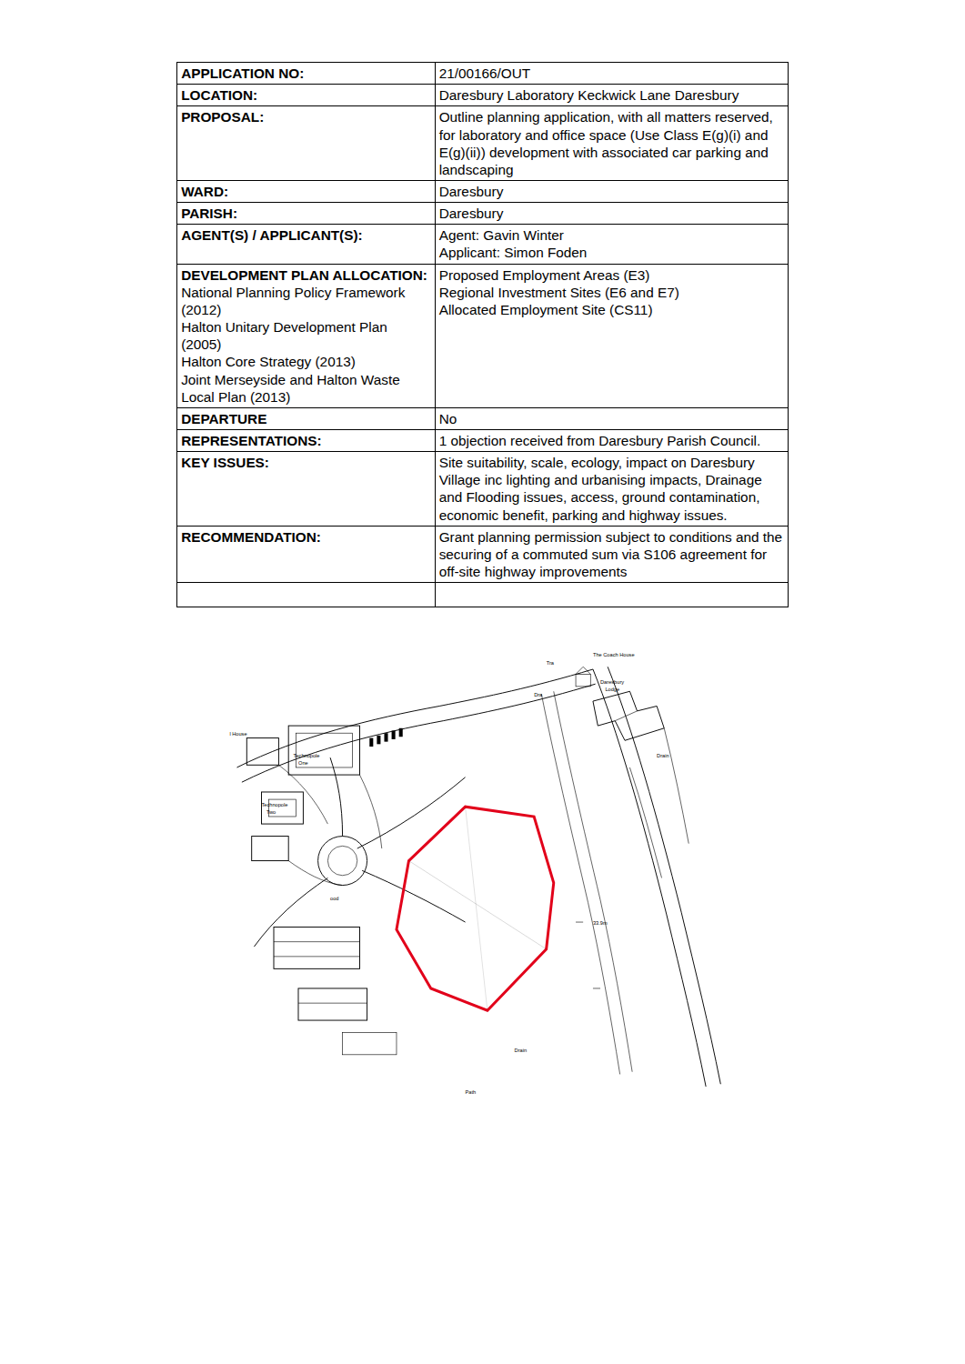| Application No: | 21/00166/OUT |
| Location: | Daresbury Laboratory Keckwick Lane Daresbury |
| Proposal: | Outline planning application, with all matters reserved, for laboratory and office space (Use Class E(g)(i) and E(g)(ii)) development with associated car parking and landscaping |
| Ward: | Daresbury |
| Parish: | Daresbury |
| Agent(s) / Applicant(s): | Agent: Gavin Winter Applicant: Simon Foden |
| Development Plan Allocation: National Planning Policy Framework (2012) Halton Unitary Development Plan (2005) Halton Core Strategy (2013) Joint Merseyside and Halton Waste Local Plan (2013) | Proposed Employment Areas (E3) Regional Investment Sites (E6 and E7) Allocated Employment Site (CS11) |
| Departure | No |
| Representations: | 1 objection received from Daresbury Parish Council. |
| Key Issues: | Site suitability, scale, ecology, impact on Daresbury Village inc lighting and urbanising impacts, Drainage and Flooding issues, access, ground contamination, economic benefit, parking and highway issues. |
| Recommendation: | Grant planning permission subject to conditions and the securing of a commuted sum via S106 agreement for off-site highway improvements |
l House Technopole One Technopole Two ood Tra Dra The Coach House Daresbury Lodge Drain 33.9m Drain Path